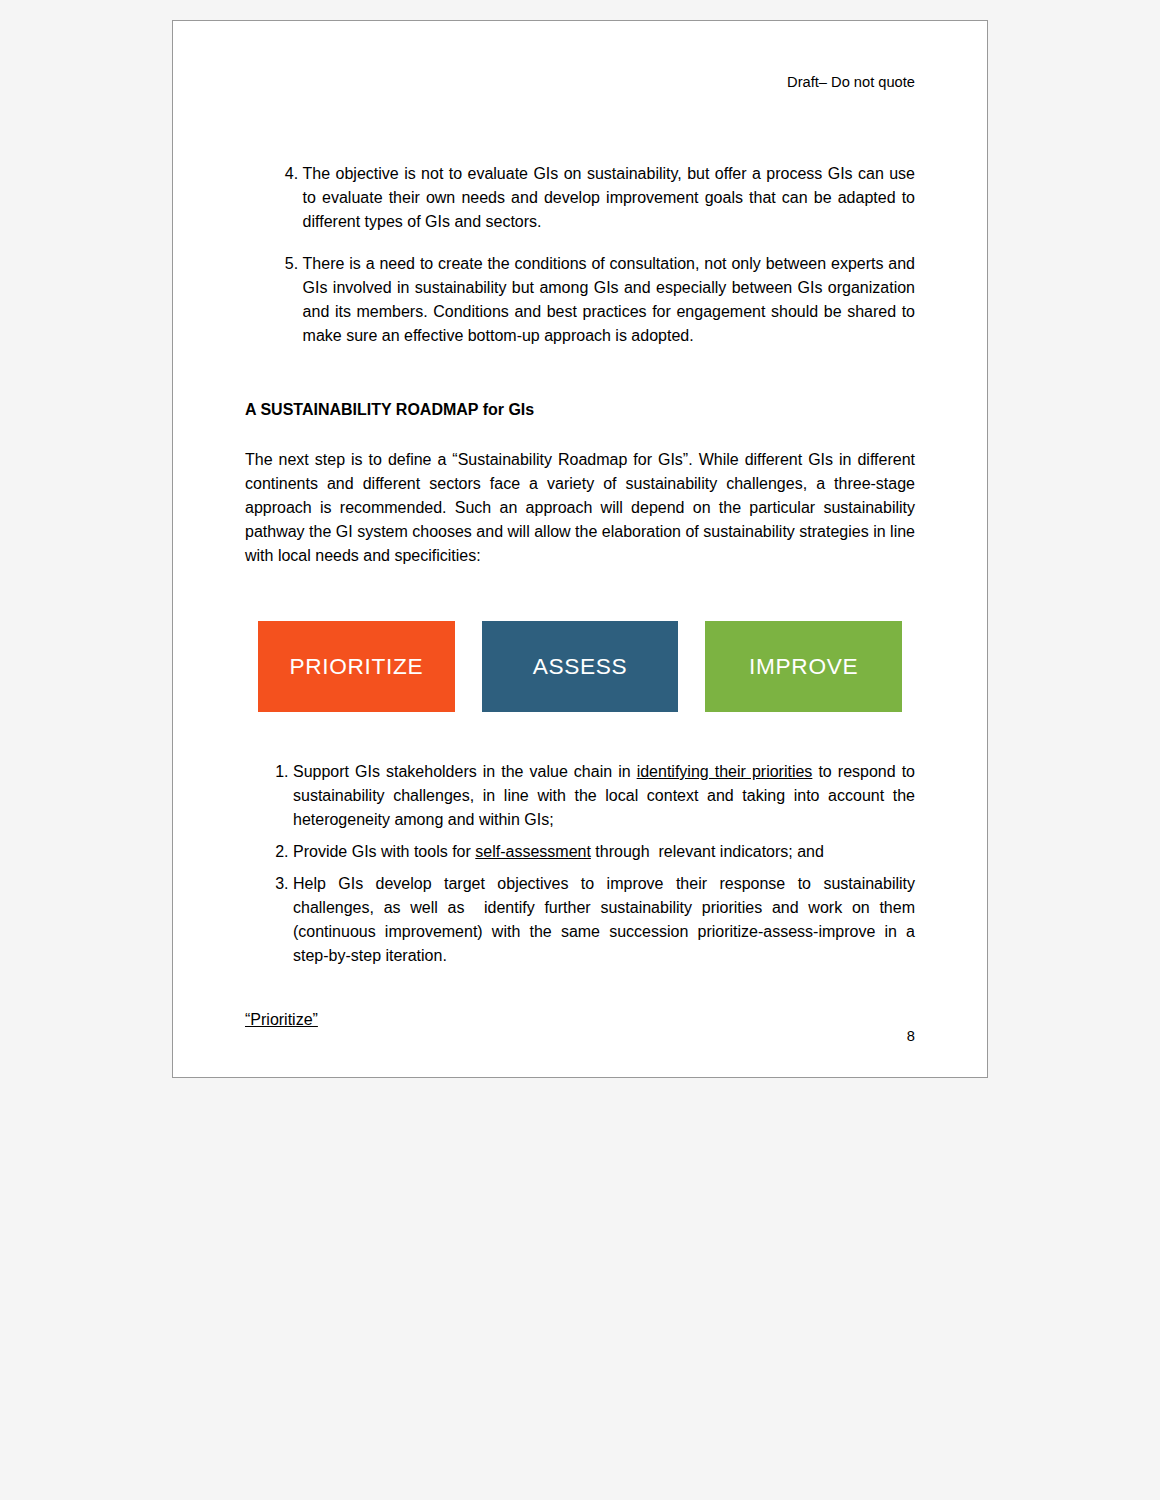Draft– Do not quote
The objective is not to evaluate GIs on sustainability, but offer a process GIs can use to evaluate their own needs and develop improvement goals that can be adapted to different types of GIs and sectors.
There is a need to create the conditions of consultation, not only between experts and GIs involved in sustainability but among GIs and especially between GIs organization and its members. Conditions and best practices for engagement should be shared to make sure an effective bottom-up approach is adopted.
A SUSTAINABILITY ROADMAP for GIs
The next step is to define a “Sustainability Roadmap for GIs”. While different GIs in different continents and different sectors face a variety of sustainability challenges, a three-stage approach is recommended. Such an approach will depend on the particular sustainability pathway the GI system chooses and will allow the elaboration of sustainability strategies in line with local needs and specificities:
PRIORITIZE
ASSESS
IMPROVE
Support GIs stakeholders in the value chain in identifying their priorities to respond to sustainability challenges, in line with the local context and taking into account the heterogeneity among and within GIs;
Provide GIs with tools for self-assessment through relevant indicators; and
Help GIs develop target objectives to improve their response to sustainability challenges, as well as identify further sustainability priorities and work on them (continuous improvement) with the same succession prioritize-assess-improve in a step-by-step iteration.
“Prioritize”
8